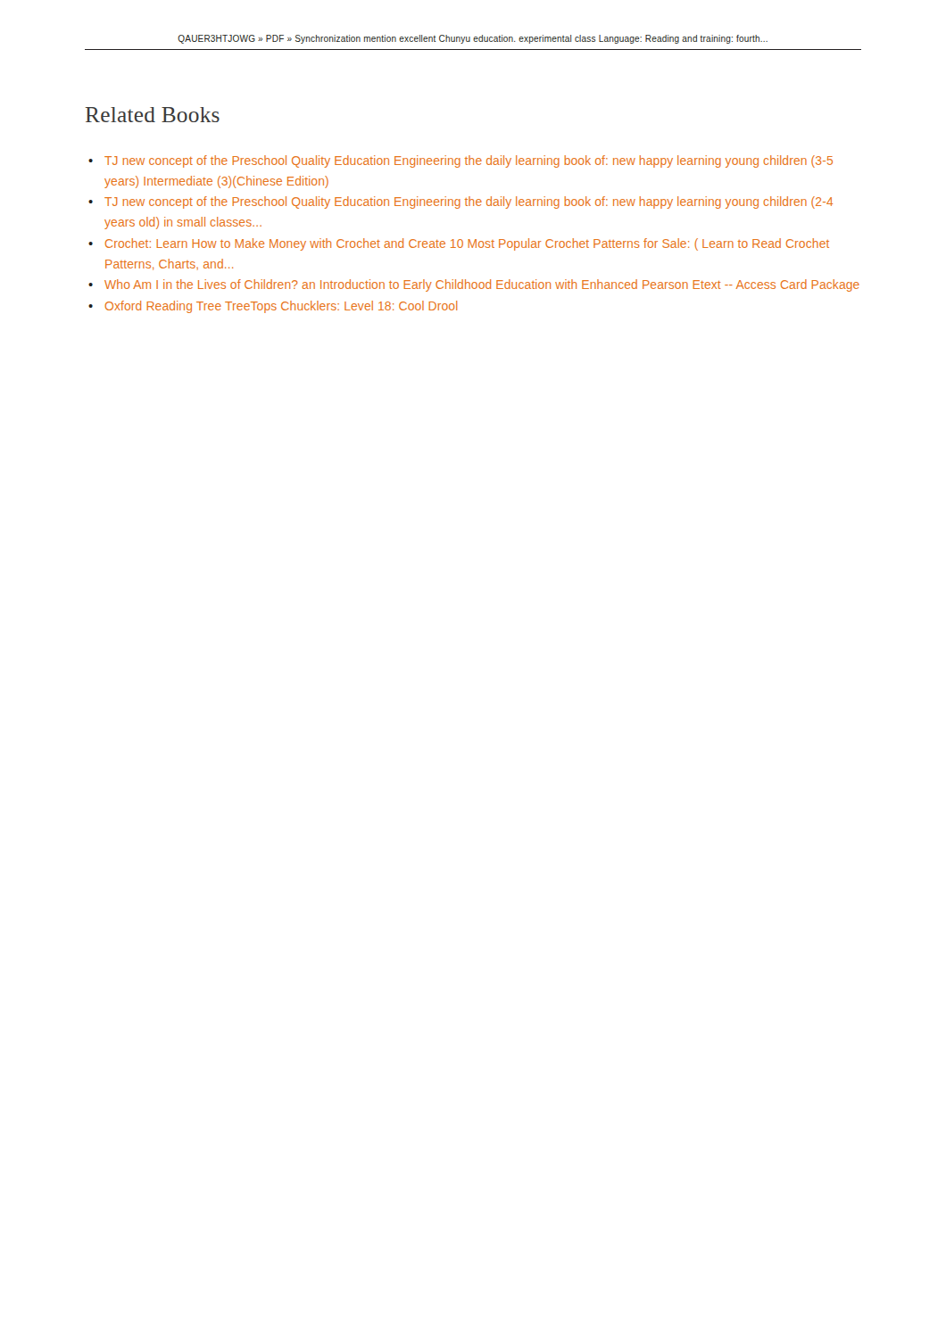QAUER3HTJOWG » PDF » Synchronization mention excellent Chunyu education. experimental class Language: Reading and training: fourth...
Related Books
TJ new concept of the Preschool Quality Education Engineering the daily learning book of: new happy learning young children (3-5 years) Intermediate (3)(Chinese Edition)
TJ new concept of the Preschool Quality Education Engineering the daily learning book of: new happy learning young children (2-4 years old) in small classes...
Crochet: Learn How to Make Money with Crochet and Create 10 Most Popular Crochet Patterns for Sale: ( Learn to Read Crochet Patterns, Charts, and...
Who Am I in the Lives of Children? an Introduction to Early Childhood Education with Enhanced Pearson Etext -- Access Card Package
Oxford Reading Tree TreeTops Chucklers: Level 18: Cool Drool